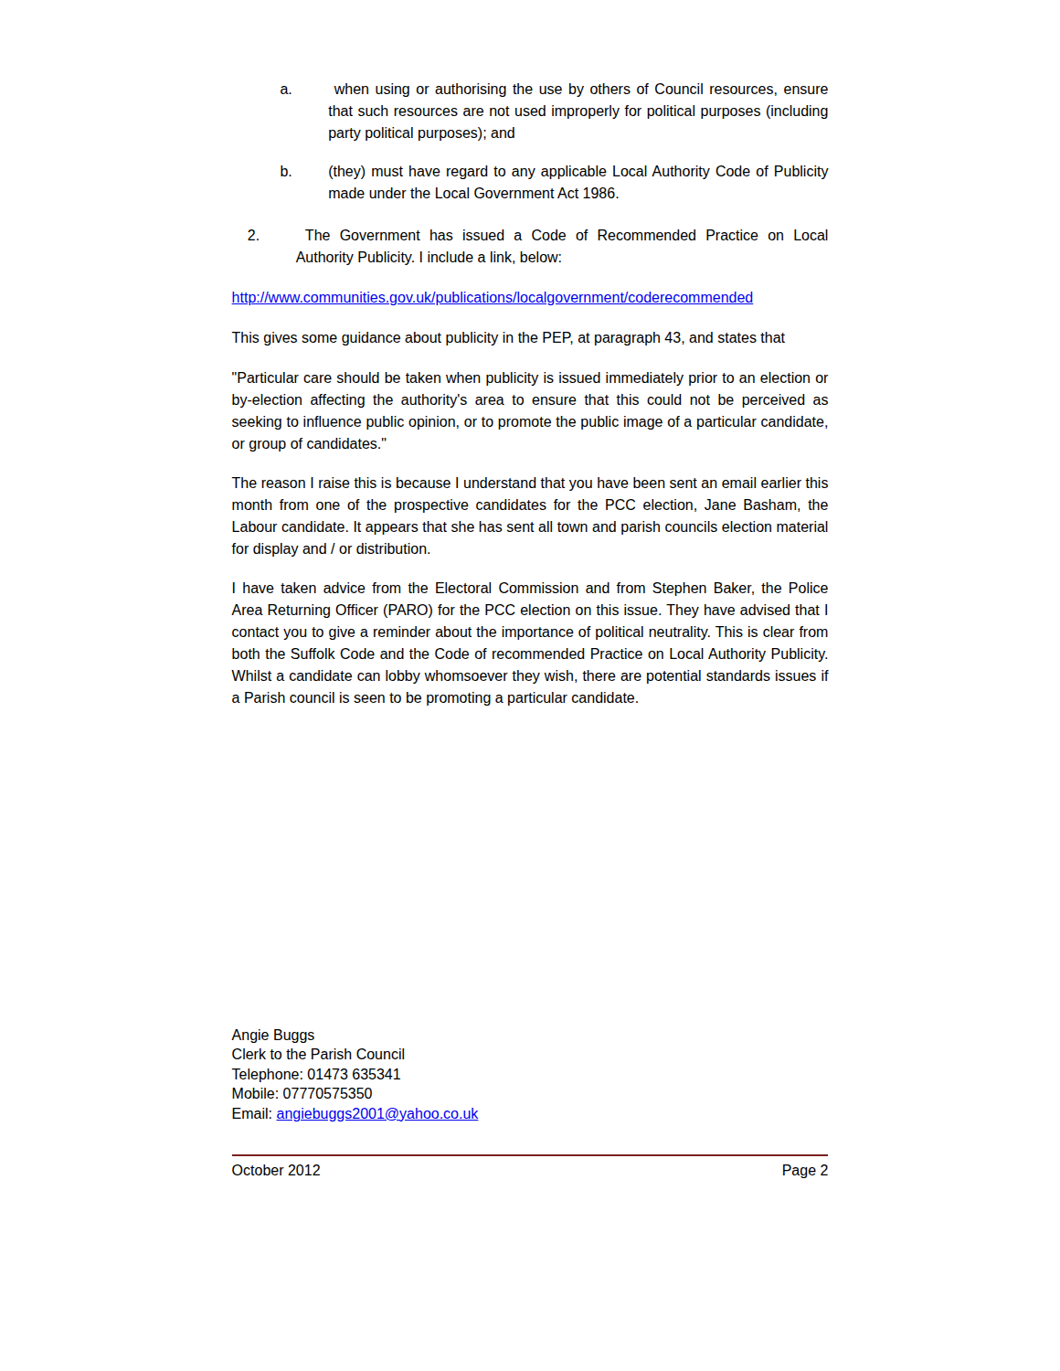a. when using or authorising the use by others of Council resources, ensure that such resources are not used improperly for political purposes (including party political purposes); and
b. (they) must have regard to any applicable Local Authority Code of Publicity made under the Local Government Act 1986.
2. The Government has issued a Code of Recommended Practice on Local Authority Publicity. I include a link, below:
http://www.communities.gov.uk/publications/localgovernment/coderecommended
This gives some guidance about publicity in the PEP, at paragraph 43, and states that
"Particular care should be taken when publicity is issued immediately prior to an election or by-election affecting the authority's area to ensure that this could not be perceived as seeking to influence public opinion, or to promote the public image of a particular candidate, or group of candidates."
The reason I raise this is because I understand that you have been sent an email earlier this month from one of the prospective candidates for the PCC election, Jane Basham, the Labour candidate. It appears that she has sent all town and parish councils election material for display and / or distribution.
I have taken advice from the Electoral Commission and from Stephen Baker, the Police Area Returning Officer (PARO) for the PCC election on this issue. They have advised that I contact you to give a reminder about the importance of political neutrality. This is clear from both the Suffolk Code and the Code of recommended Practice on Local Authority Publicity. Whilst a candidate can lobby whomsoever they wish, there are potential standards issues if a Parish council is seen to be promoting a particular candidate.
Angie Buggs
Clerk to the Parish Council
Telephone: 01473 635341
Mobile: 07770575350
Email: angiebuggs2001@yahoo.co.uk
October 2012 Page 2